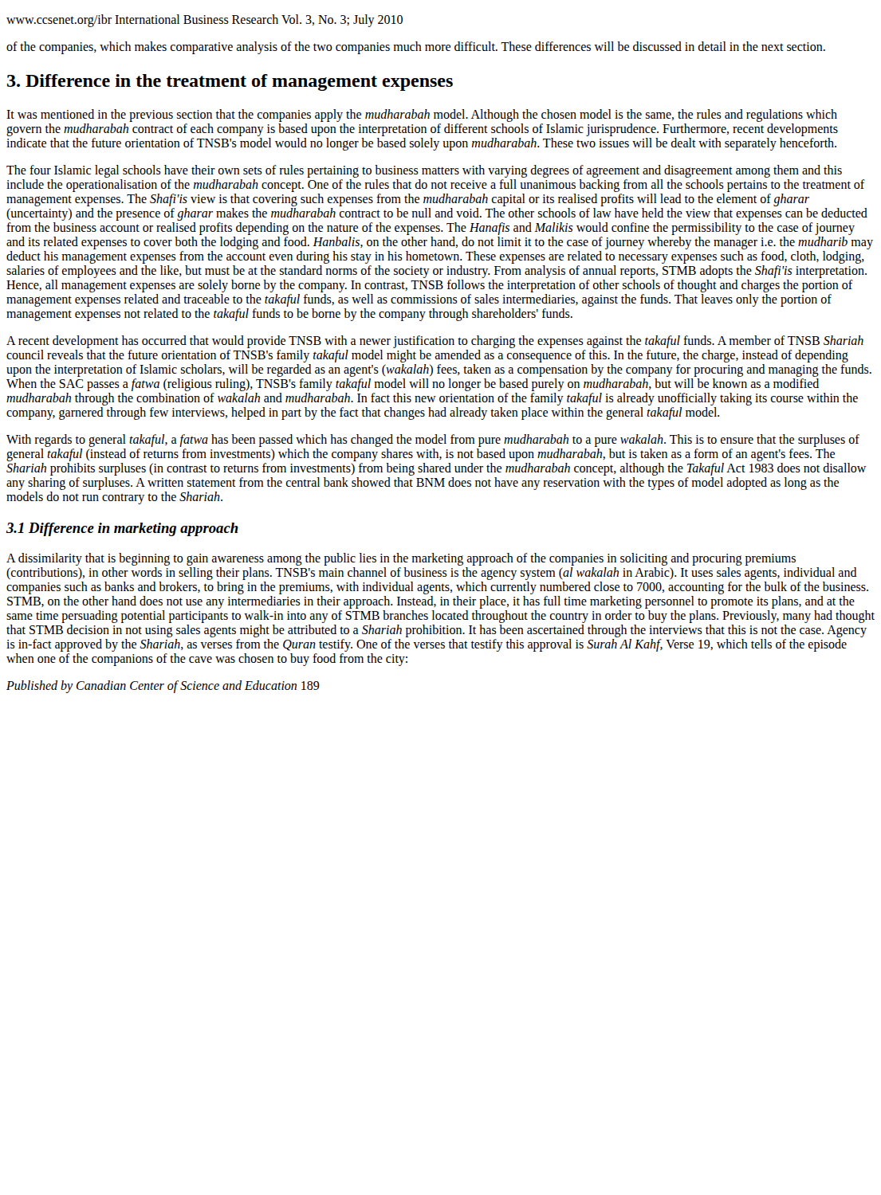www.ccsenet.org/ibr International Business Research Vol. 3, No. 3; July 2010
of the companies, which makes comparative analysis of the two companies much more difficult. These differences will be discussed in detail in the next section.
3. Difference in the treatment of management expenses
It was mentioned in the previous section that the companies apply the mudharabah model. Although the chosen model is the same, the rules and regulations which govern the mudharabah contract of each company is based upon the interpretation of different schools of Islamic jurisprudence. Furthermore, recent developments indicate that the future orientation of TNSB's model would no longer be based solely upon mudharabah. These two issues will be dealt with separately henceforth.
The four Islamic legal schools have their own sets of rules pertaining to business matters with varying degrees of agreement and disagreement among them and this include the operationalisation of the mudharabah concept. One of the rules that do not receive a full unanimous backing from all the schools pertains to the treatment of management expenses. The Shafi'is view is that covering such expenses from the mudharabah capital or its realised profits will lead to the element of gharar (uncertainty) and the presence of gharar makes the mudharabah contract to be null and void. The other schools of law have held the view that expenses can be deducted from the business account or realised profits depending on the nature of the expenses. The Hanafis and Malikis would confine the permissibility to the case of journey and its related expenses to cover both the lodging and food. Hanbalis, on the other hand, do not limit it to the case of journey whereby the manager i.e. the mudharib may deduct his management expenses from the account even during his stay in his hometown. These expenses are related to necessary expenses such as food, cloth, lodging, salaries of employees and the like, but must be at the standard norms of the society or industry. From analysis of annual reports, STMB adopts the Shafi'is interpretation. Hence, all management expenses are solely borne by the company. In contrast, TNSB follows the interpretation of other schools of thought and charges the portion of management expenses related and traceable to the takaful funds, as well as commissions of sales intermediaries, against the funds. That leaves only the portion of management expenses not related to the takaful funds to be borne by the company through shareholders' funds.
A recent development has occurred that would provide TNSB with a newer justification to charging the expenses against the takaful funds. A member of TNSB Shariah council reveals that the future orientation of TNSB's family takaful model might be amended as a consequence of this. In the future, the charge, instead of depending upon the interpretation of Islamic scholars, will be regarded as an agent's (wakalah) fees, taken as a compensation by the company for procuring and managing the funds. When the SAC passes a fatwa (religious ruling), TNSB's family takaful model will no longer be based purely on mudharabah, but will be known as a modified mudharabah through the combination of wakalah and mudharabah. In fact this new orientation of the family takaful is already unofficially taking its course within the company, garnered through few interviews, helped in part by the fact that changes had already taken place within the general takaful model.
With regards to general takaful, a fatwa has been passed which has changed the model from pure mudharabah to a pure wakalah. This is to ensure that the surpluses of general takaful (instead of returns from investments) which the company shares with, is not based upon mudharabah, but is taken as a form of an agent's fees. The Shariah prohibits surpluses (in contrast to returns from investments) from being shared under the mudharabah concept, although the Takaful Act 1983 does not disallow any sharing of surpluses. A written statement from the central bank showed that BNM does not have any reservation with the types of model adopted as long as the models do not run contrary to the Shariah.
3.1 Difference in marketing approach
A dissimilarity that is beginning to gain awareness among the public lies in the marketing approach of the companies in soliciting and procuring premiums (contributions), in other words in selling their plans. TNSB's main channel of business is the agency system (al wakalah in Arabic). It uses sales agents, individual and companies such as banks and brokers, to bring in the premiums, with individual agents, which currently numbered close to 7000, accounting for the bulk of the business. STMB, on the other hand does not use any intermediaries in their approach. Instead, in their place, it has full time marketing personnel to promote its plans, and at the same time persuading potential participants to walk-in into any of STMB branches located throughout the country in order to buy the plans. Previously, many had thought that STMB decision in not using sales agents might be attributed to a Shariah prohibition. It has been ascertained through the interviews that this is not the case. Agency is in-fact approved by the Shariah, as verses from the Quran testify. One of the verses that testify this approval is Surah Al Kahf, Verse 19, which tells of the episode when one of the companions of the cave was chosen to buy food from the city:
Published by Canadian Center of Science and Education 189